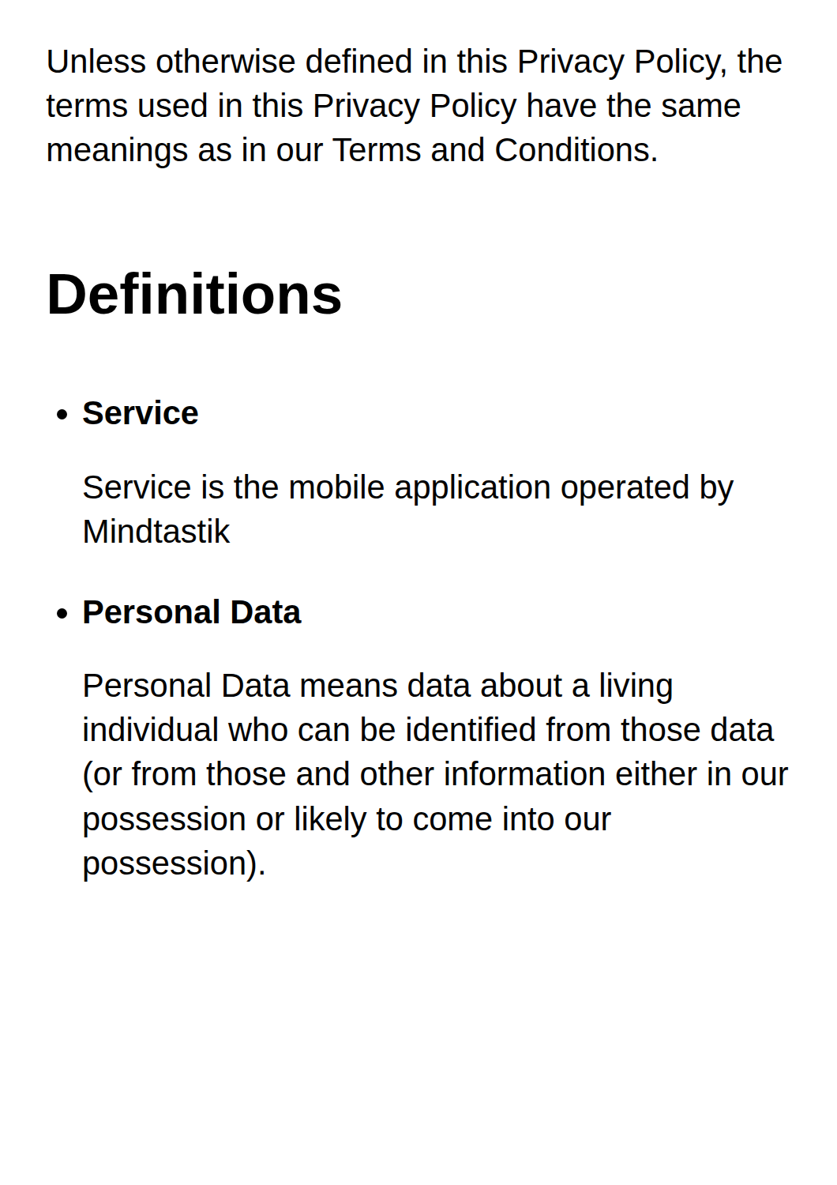Unless otherwise defined in this Privacy Policy, the terms used in this Privacy Policy have the same meanings as in our Terms and Conditions.
Definitions
Service
Service is the mobile application operated by Mindtastik
Personal Data
Personal Data means data about a living individual who can be identified from those data (or from those and other information either in our possession or likely to come into our possession).